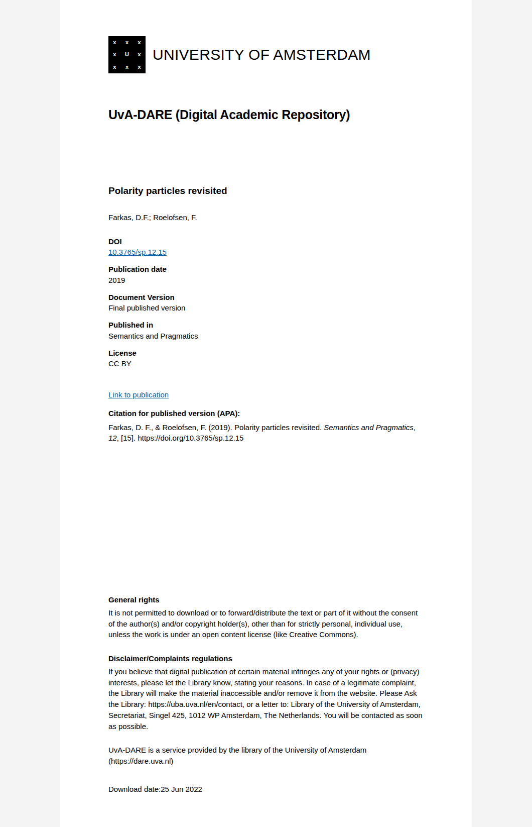xxx xUx xxx
UNIVERSITY OF AMSTERDAM
UvA-DARE (Digital Academic Repository)
Polarity particles revisited
Farkas, D.F.; Roelofsen, F.
DOI
10.3765/sp.12.15
Publication date
2019
Document Version
Final published version
Published in
Semantics and Pragmatics
License
CC BY
Link to publication
Citation for published version (APA):
Farkas, D. F., & Roelofsen, F. (2019). Polarity particles revisited. Semantics and Pragmatics, 12, [15]. https://doi.org/10.3765/sp.12.15
General rights
It is not permitted to download or to forward/distribute the text or part of it without the consent of the author(s) and/or copyright holder(s), other than for strictly personal, individual use, unless the work is under an open content license (like Creative Commons).
Disclaimer/Complaints regulations
If you believe that digital publication of certain material infringes any of your rights or (privacy) interests, please let the Library know, stating your reasons. In case of a legitimate complaint, the Library will make the material inaccessible and/or remove it from the website. Please Ask the Library: https://uba.uva.nl/en/contact, or a letter to: Library of the University of Amsterdam, Secretariat, Singel 425, 1012 WP Amsterdam, The Netherlands. You will be contacted as soon as possible.
UvA-DARE is a service provided by the library of the University of Amsterdam (https://dare.uva.nl)
Download date:25 Jun 2022